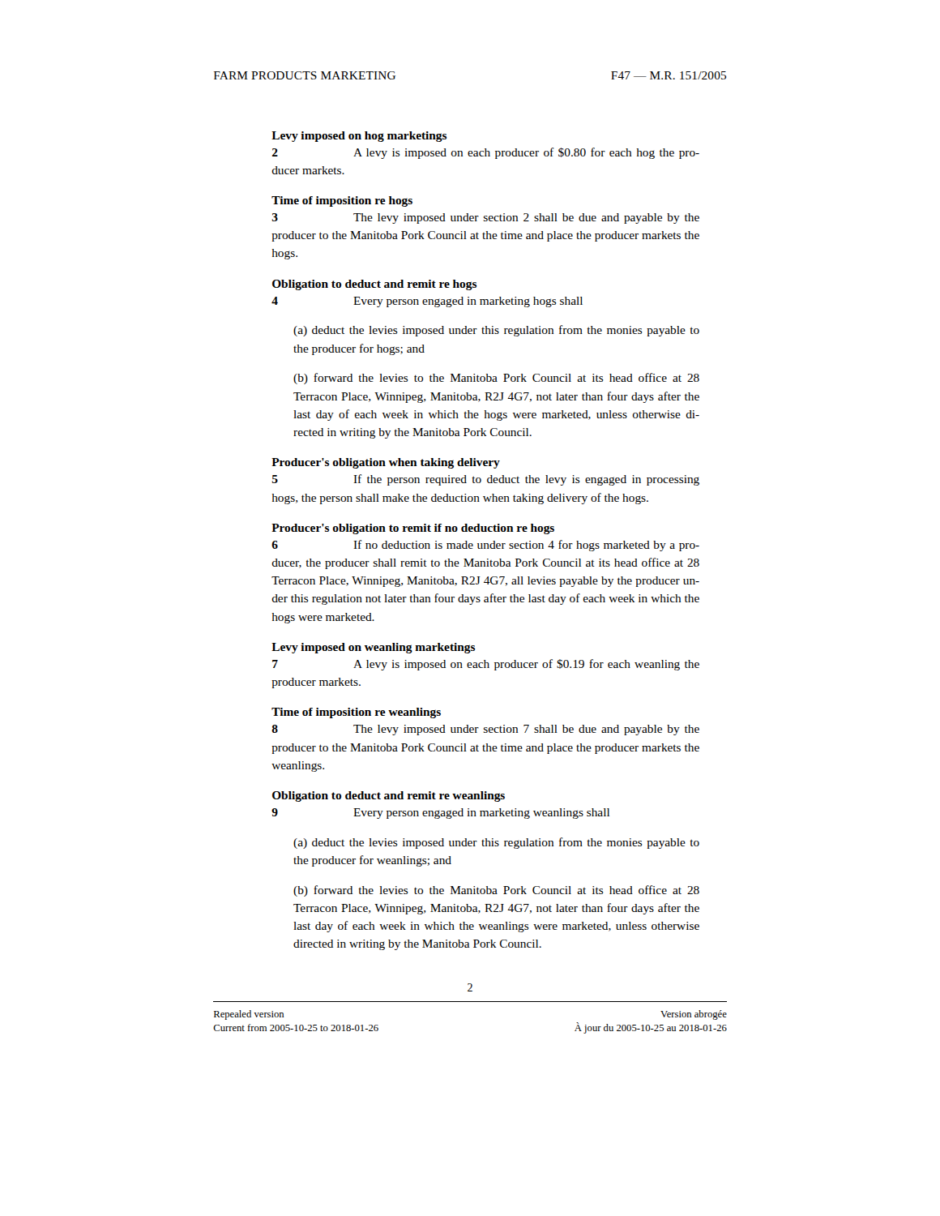Farm Products Marketing
F47 — M.R. 151/2005
Levy imposed on hog marketings
2 A levy is imposed on each producer of $0.80 for each hog the producer markets.
Time of imposition re hogs
3 The levy imposed under section 2 shall be due and payable by the producer to the Manitoba Pork Council at the time and place the producer markets the hogs.
Obligation to deduct and remit re hogs
4 Every person engaged in marketing hogs shall
(a) deduct the levies imposed under this regulation from the monies payable to the producer for hogs; and
(b) forward the levies to the Manitoba Pork Council at its head office at 28 Terracon Place, Winnipeg, Manitoba, R2J 4G7, not later than four days after the last day of each week in which the hogs were marketed, unless otherwise directed in writing by the Manitoba Pork Council.
Producer's obligation when taking delivery
5 If the person required to deduct the levy is engaged in processing hogs, the person shall make the deduction when taking delivery of the hogs.
Producer's obligation to remit if no deduction re hogs
6 If no deduction is made under section 4 for hogs marketed by a producer, the producer shall remit to the Manitoba Pork Council at its head office at 28 Terracon Place, Winnipeg, Manitoba, R2J 4G7, all levies payable by the producer under this regulation not later than four days after the last day of each week in which the hogs were marketed.
Levy imposed on weanling marketings
7 A levy is imposed on each producer of $0.19 for each weanling the producer markets.
Time of imposition re weanlings
8 The levy imposed under section 7 shall be due and payable by the producer to the Manitoba Pork Council at the time and place the producer markets the weanlings.
Obligation to deduct and remit re weanlings
9 Every person engaged in marketing weanlings shall
(a) deduct the levies imposed under this regulation from the monies payable to the producer for weanlings; and
(b) forward the levies to the Manitoba Pork Council at its head office at 28 Terracon Place, Winnipeg, Manitoba, R2J 4G7, not later than four days after the last day of each week in which the weanlings were marketed, unless otherwise directed in writing by the Manitoba Pork Council.
2
Repealed version
Current from 2005-10-25 to 2018-01-26
Version abrogée
À jour du 2005-10-25 au 2018-01-26